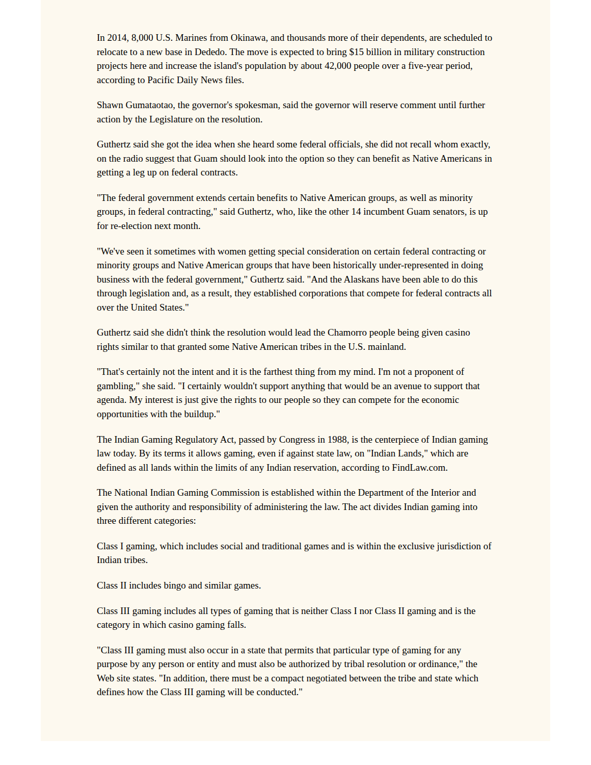In 2014, 8,000 U.S. Marines from Okinawa, and thousands more of their dependents, are scheduled to relocate to a new base in Dededo. The move is expected to bring $15 billion in military construction projects here and increase the island's population by about 42,000 people over a five-year period, according to Pacific Daily News files.
Shawn Gumataotao, the governor's spokesman, said the governor will reserve comment until further action by the Legislature on the resolution.
Guthertz said she got the idea when she heard some federal officials, she did not recall whom exactly, on the radio suggest that Guam should look into the option so they can benefit as Native Americans in getting a leg up on federal contracts.
"The federal government extends certain benefits to Native American groups, as well as minority groups, in federal contracting," said Guthertz, who, like the other 14 incumbent Guam senators, is up for re-election next month.
"We've seen it sometimes with women getting special consideration on certain federal contracting or minority groups and Native American groups that have been historically under-represented in doing business with the federal government," Guthertz said. "And the Alaskans have been able to do this through legislation and, as a result, they established corporations that compete for federal contracts all over the United States."
Guthertz said she didn't think the resolution would lead the Chamorro people being given casino rights similar to that granted some Native American tribes in the U.S. mainland.
"That's certainly not the intent and it is the farthest thing from my mind. I'm not a proponent of gambling," she said. "I certainly wouldn't support anything that would be an avenue to support that agenda. My interest is just give the rights to our people so they can compete for the economic opportunities with the buildup."
The Indian Gaming Regulatory Act, passed by Congress in 1988, is the centerpiece of Indian gaming law today. By its terms it allows gaming, even if against state law, on "Indian Lands," which are defined as all lands within the limits of any Indian reservation, according to FindLaw.com.
The National Indian Gaming Commission is established within the Department of the Interior and given the authority and responsibility of administering the law. The act divides Indian gaming into three different categories:
Class I gaming, which includes social and traditional games and is within the exclusive jurisdiction of Indian tribes.
Class II includes bingo and similar games.
Class III gaming includes all types of gaming that is neither Class I nor Class II gaming and is the category in which casino gaming falls.
"Class III gaming must also occur in a state that permits that particular type of gaming for any purpose by any person or entity and must also be authorized by tribal resolution or ordinance," the Web site states. "In addition, there must be a compact negotiated between the tribe and state which defines how the Class III gaming will be conducted."